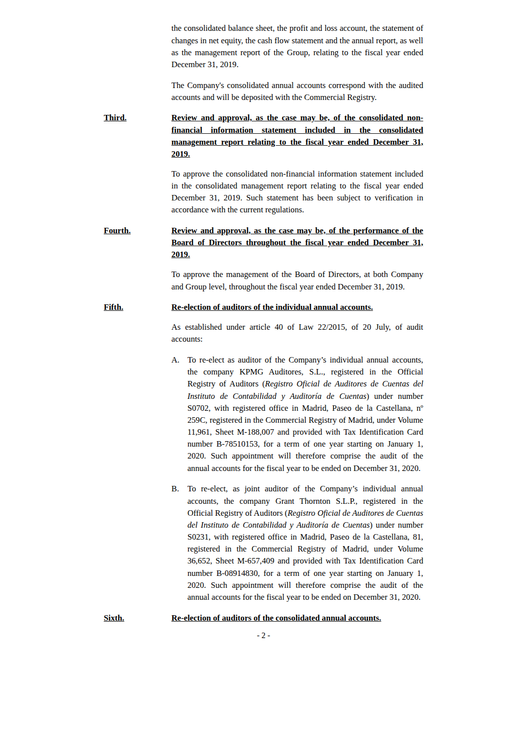the consolidated balance sheet, the profit and loss account, the statement of changes in net equity, the cash flow statement and the annual report, as well as the management report of the Group, relating to the fiscal year ended December 31, 2019.
The Company's consolidated annual accounts correspond with the audited accounts and will be deposited with the Commercial Registry.
Third.
Review and approval, as the case may be, of the consolidated non-financial information statement included in the consolidated management report relating to the fiscal year ended December 31, 2019.
To approve the consolidated non-financial information statement included in the consolidated management report relating to the fiscal year ended December 31, 2019. Such statement has been subject to verification in accordance with the current regulations.
Fourth.
Review and approval, as the case may be, of the performance of the Board of Directors throughout the fiscal year ended December 31, 2019.
To approve the management of the Board of Directors, at both Company and Group level, throughout the fiscal year ended December 31, 2019.
Fifth.
Re-election of auditors of the individual annual accounts.
As established under article 40 of Law 22/2015, of 20 July, of audit accounts:
A. To re-elect as auditor of the Company’s individual annual accounts, the company KPMG Auditores, S.L., registered in the Official Registry of Auditors (Registro Oficial de Auditores de Cuentas del Instituto de Contabilidad y Auditoría de Cuentas) under number S0702, with registered office in Madrid, Paseo de la Castellana, nº 259C, registered in the Commercial Registry of Madrid, under Volume 11,961, Sheet M-188,007 and provided with Tax Identification Card number B-78510153, for a term of one year starting on January 1, 2020. Such appointment will therefore comprise the audit of the annual accounts for the fiscal year to be ended on December 31, 2020.
B. To re-elect, as joint auditor of the Company’s individual annual accounts, the company Grant Thornton S.L.P., registered in the Official Registry of Auditors (Registro Oficial de Auditores de Cuentas del Instituto de Contabilidad y Auditoría de Cuentas) under number S0231, with registered office in Madrid, Paseo de la Castellana, 81, registered in the Commercial Registry of Madrid, under Volume 36,652, Sheet M-657,409 and provided with Tax Identification Card number B-08914830, for a term of one year starting on January 1, 2020. Such appointment will therefore comprise the audit of the annual accounts for the fiscal year to be ended on December 31, 2020.
Sixth.
Re-election of auditors of the consolidated annual accounts.
- 2 -